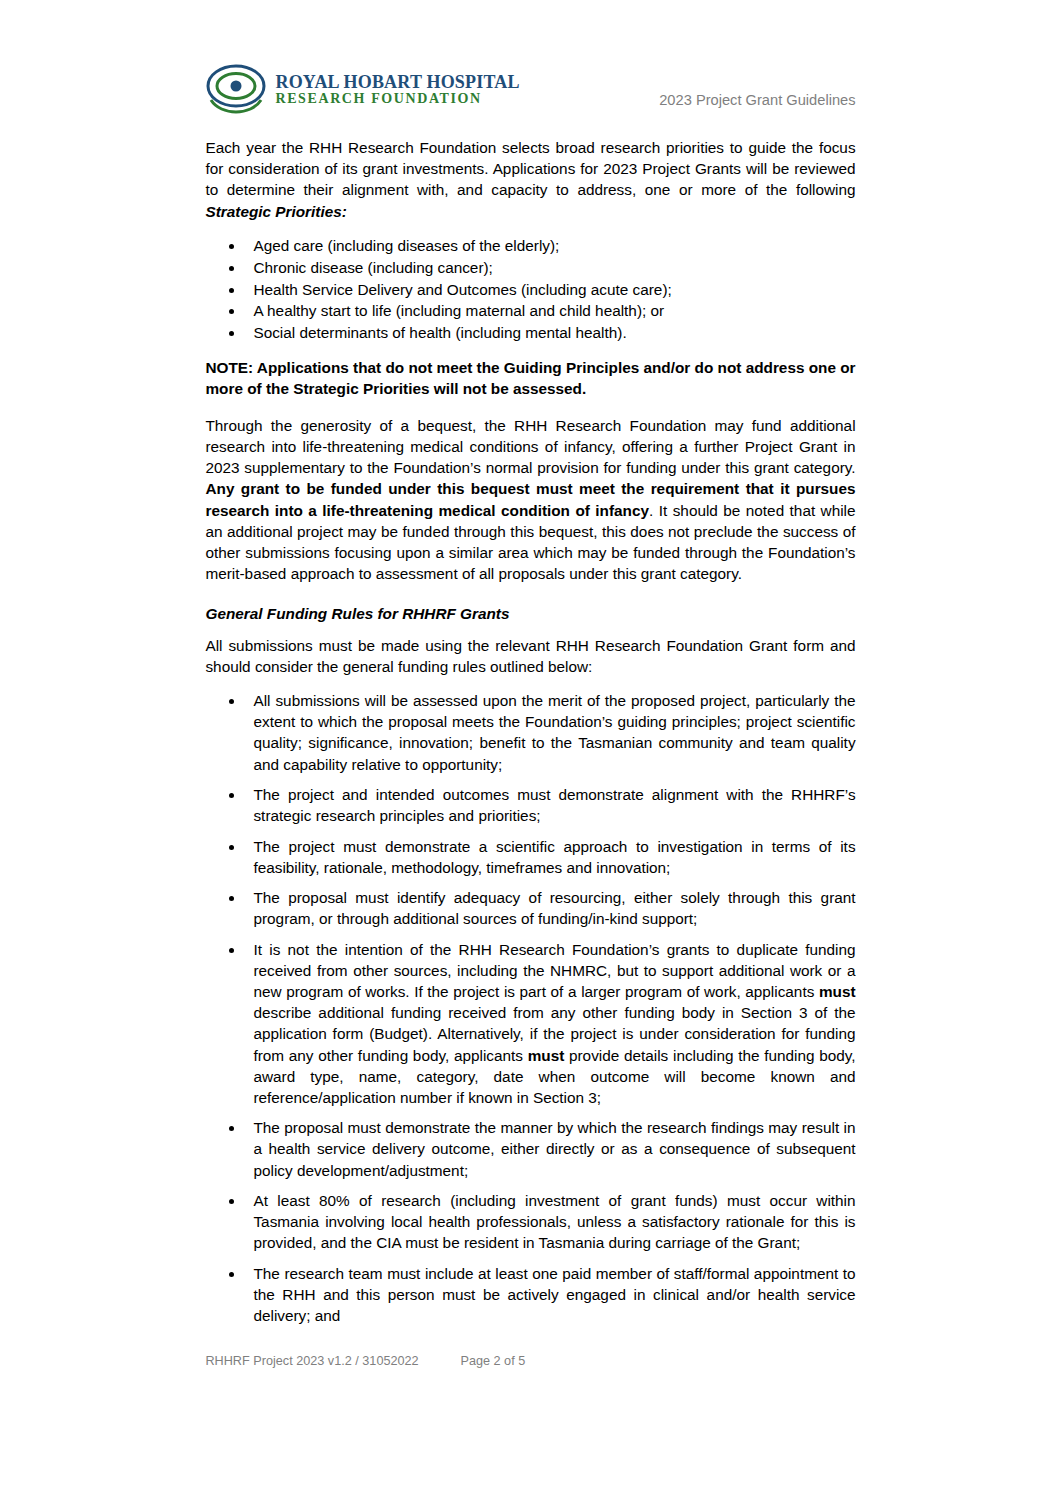ROYAL HOBART HOSPITAL
RESEARCH FOUNDATION
2023 Project Grant Guidelines
Each year the RHH Research Foundation selects broad research priorities to guide the focus for consideration of its grant investments. Applications for 2023 Project Grants will be reviewed to determine their alignment with, and capacity to address, one or more of the following Strategic Priorities:
Aged care (including diseases of the elderly);
Chronic disease (including cancer);
Health Service Delivery and Outcomes (including acute care);
A healthy start to life (including maternal and child health); or
Social determinants of health (including mental health).
NOTE: Applications that do not meet the Guiding Principles and/or do not address one or more of the Strategic Priorities will not be assessed.
Through the generosity of a bequest, the RHH Research Foundation may fund additional research into life-threatening medical conditions of infancy, offering a further Project Grant in 2023 supplementary to the Foundation’s normal provision for funding under this grant category. Any grant to be funded under this bequest must meet the requirement that it pursues research into a life-threatening medical condition of infancy. It should be noted that while an additional project may be funded through this bequest, this does not preclude the success of other submissions focusing upon a similar area which may be funded through the Foundation’s merit-based approach to assessment of all proposals under this grant category.
General Funding Rules for RHHRF Grants
All submissions must be made using the relevant RHH Research Foundation Grant form and should consider the general funding rules outlined below:
All submissions will be assessed upon the merit of the proposed project, particularly the extent to which the proposal meets the Foundation’s guiding principles; project scientific quality; significance, innovation; benefit to the Tasmanian community and team quality and capability relative to opportunity;
The project and intended outcomes must demonstrate alignment with the RHHRF’s strategic research principles and priorities;
The project must demonstrate a scientific approach to investigation in terms of its feasibility, rationale, methodology, timeframes and innovation;
The proposal must identify adequacy of resourcing, either solely through this grant program, or through additional sources of funding/in-kind support;
It is not the intention of the RHH Research Foundation’s grants to duplicate funding received from other sources, including the NHMRC, but to support additional work or a new program of works. If the project is part of a larger program of work, applicants must describe additional funding received from any other funding body in Section 3 of the application form (Budget). Alternatively, if the project is under consideration for funding from any other funding body, applicants must provide details including the funding body, award type, name, category, date when outcome will become known and reference/application number if known in Section 3;
The proposal must demonstrate the manner by which the research findings may result in a health service delivery outcome, either directly or as a consequence of subsequent policy development/adjustment;
At least 80% of research (including investment of grant funds) must occur within Tasmania involving local health professionals, unless a satisfactory rationale for this is provided, and the CIA must be resident in Tasmania during carriage of the Grant;
The research team must include at least one paid member of staff/formal appointment to the RHH and this person must be actively engaged in clinical and/or health service delivery; and
RHHRF Project 2023 v1.2 / 31052022
Page 2 of 5